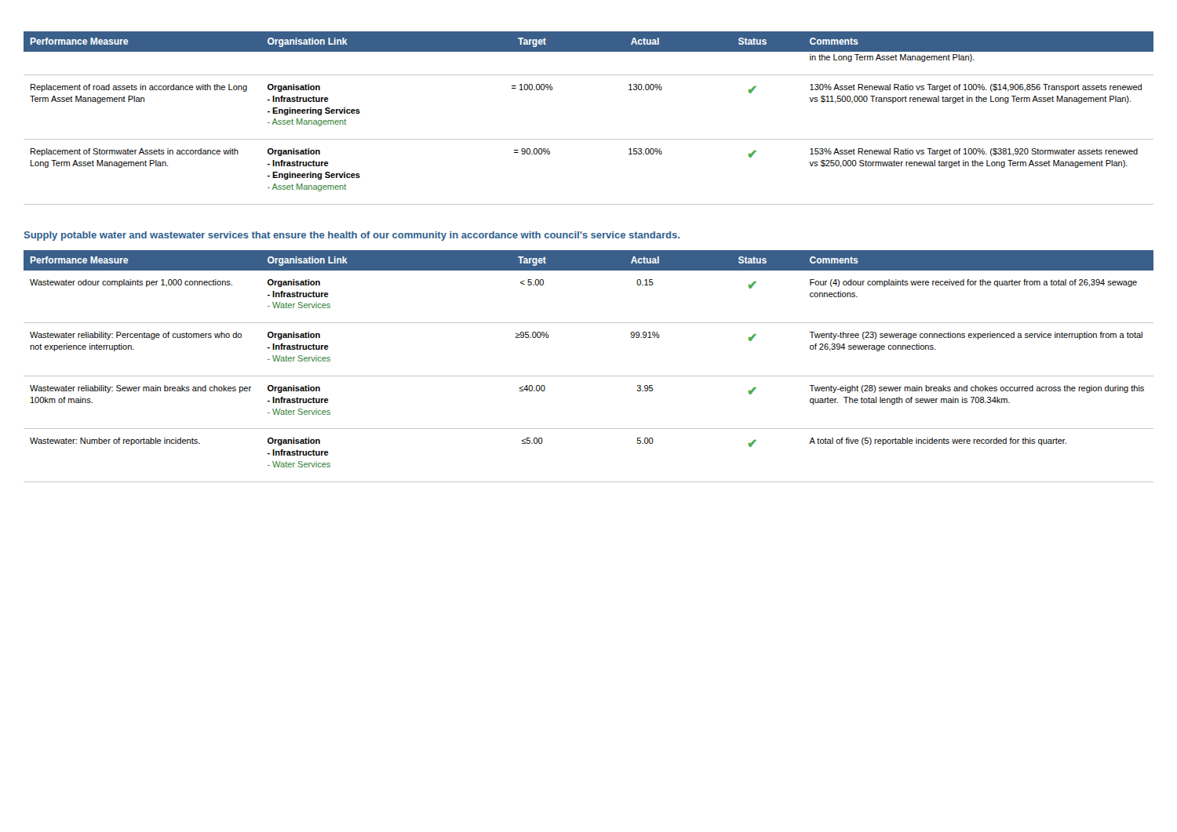| Performance Measure | Organisation Link | Target | Actual | Status | Comments |
| --- | --- | --- | --- | --- | --- |
| | | | | | in the Long Term Asset Management Plan). |
| Replacement of road assets in accordance with the Long Term Asset Management Plan | Organisation - Infrastructure - Engineering Services - Asset Management | = 100.00% | 130.00% | ✔ | 130% Asset Renewal Ratio vs Target of 100%. ($14,906,856 Transport assets renewed vs $11,500,000 Transport renewal target in the Long Term Asset Management Plan). |
| Replacement of Stormwater Assets in accordance with Long Term Asset Management Plan. | Organisation - Infrastructure - Engineering Services - Asset Management | = 90.00% | 153.00% | ✔ | 153% Asset Renewal Ratio vs Target of 100%. ($381,920 Stormwater assets renewed vs $250,000 Stormwater renewal target in the Long Term Asset Management Plan). |
Supply potable water and wastewater services that ensure the health of our community in accordance with council's service standards.
| Performance Measure | Organisation Link | Target | Actual | Status | Comments |
| --- | --- | --- | --- | --- | --- |
| Wastewater odour complaints per 1,000 connections. | Organisation - Infrastructure - Water Services | < 5.00 | 0.15 | ✔ | Four (4) odour complaints were received for the quarter from a total of 26,394 sewage connections. |
| Wastewater reliability: Percentage of customers who do not experience interruption. | Organisation - Infrastructure - Water Services | ≥95.00% | 99.91% | ✔ | Twenty-three (23) sewerage connections experienced a service interruption from a total of 26,394 sewerage connections. |
| Wastewater reliability: Sewer main breaks and chokes per 100km of mains. | Organisation - Infrastructure - Water Services | ≤40.00 | 3.95 | ✔ | Twenty-eight (28) sewer main breaks and chokes occurred across the region during this quarter. The total length of sewer main is 708.34km. |
| Wastewater: Number of reportable incidents. | Organisation - Infrastructure - Water Services | ≤5.00 | 5.00 | ✔ | A total of five (5) reportable incidents were recorded for this quarter. |